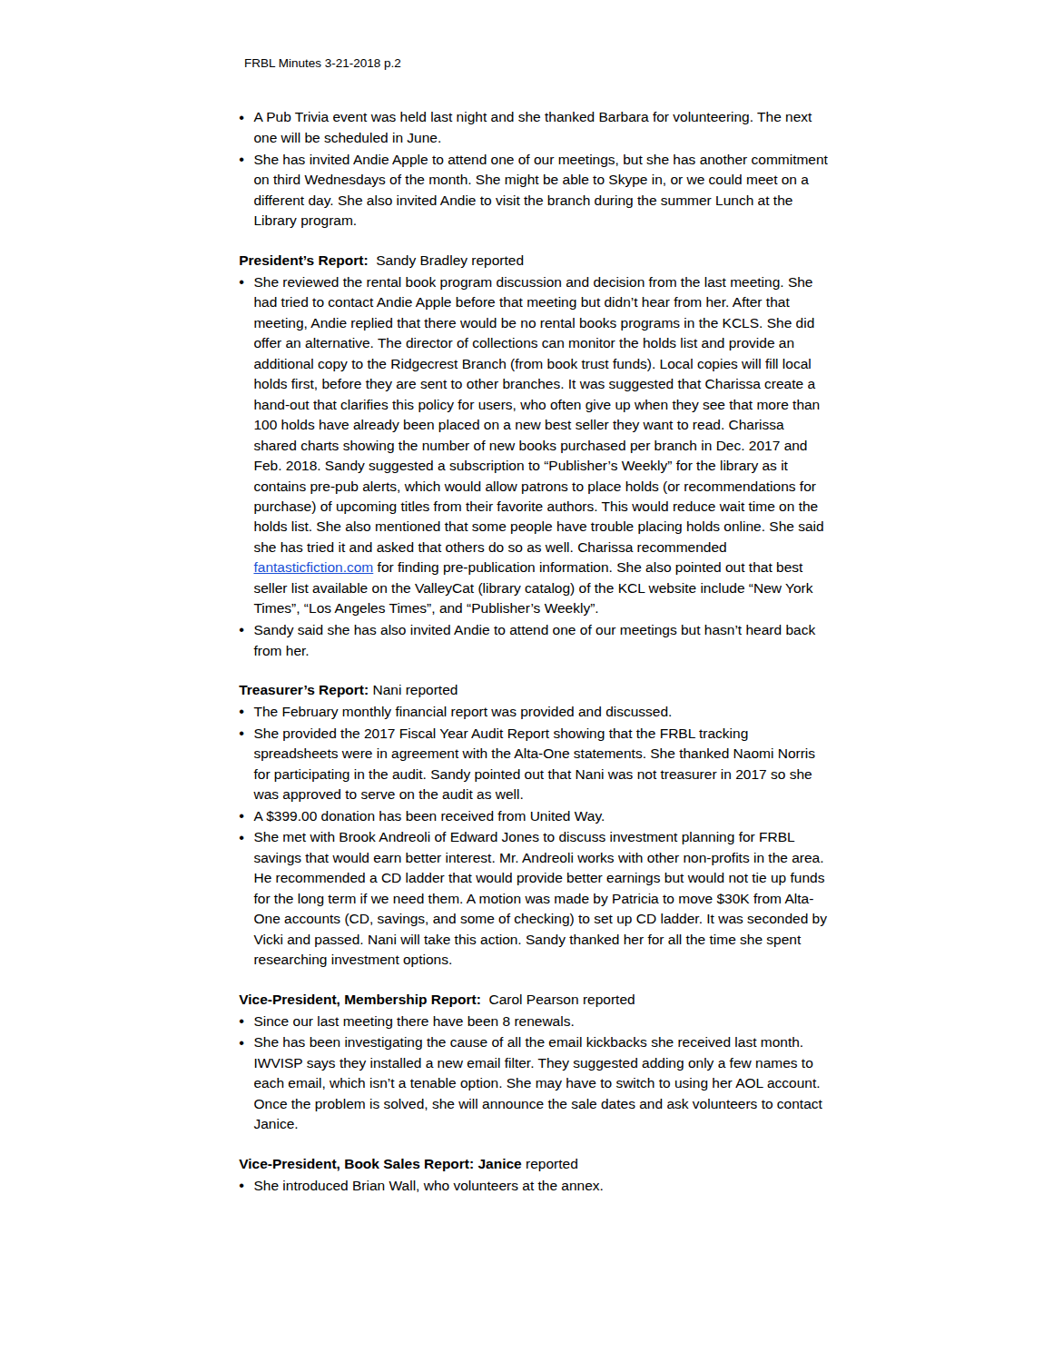FRBL Minutes 3-21-2018 p.2
A Pub Trivia event was held last night and she thanked Barbara for volunteering. The next one will be scheduled in June.
She has invited Andie Apple to attend one of our meetings, but she has another commitment on third Wednesdays of the month. She might be able to Skype in, or we could meet on a different day. She also invited Andie to visit the branch during the summer Lunch at the Library program.
President’s Report: Sandy Bradley reported
She reviewed the rental book program discussion and decision from the last meeting. She had tried to contact Andie Apple before that meeting but didn’t hear from her. After that meeting, Andie replied that there would be no rental books programs in the KCLS. She did offer an alternative. The director of collections can monitor the holds list and provide an additional copy to the Ridgecrest Branch (from book trust funds). Local copies will fill local holds first, before they are sent to other branches. It was suggested that Charissa create a hand-out that clarifies this policy for users, who often give up when they see that more than 100 holds have already been placed on a new best seller they want to read. Charissa shared charts showing the number of new books purchased per branch in Dec. 2017 and Feb. 2018. Sandy suggested a subscription to “Publisher’s Weekly” for the library as it contains pre-pub alerts, which would allow patrons to place holds (or recommendations for purchase) of upcoming titles from their favorite authors. This would reduce wait time on the holds list. She also mentioned that some people have trouble placing holds online. She said she has tried it and asked that others do so as well. Charissa recommended fantasticfiction.com for finding pre-publication information. She also pointed out that best seller list available on the ValleyCat (library catalog) of the KCL website include “New York Times”, “Los Angeles Times”, and “Publisher’s Weekly”.
Sandy said she has also invited Andie to attend one of our meetings but hasn’t heard back from her.
Treasurer’s Report: Nani reported
The February monthly financial report was provided and discussed.
She provided the 2017 Fiscal Year Audit Report showing that the FRBL tracking spreadsheets were in agreement with the Alta-One statements. She thanked Naomi Norris for participating in the audit. Sandy pointed out that Nani was not treasurer in 2017 so she was approved to serve on the audit as well.
A $399.00 donation has been received from United Way.
She met with Brook Andreoli of Edward Jones to discuss investment planning for FRBL savings that would earn better interest. Mr. Andreoli works with other non-profits in the area. He recommended a CD ladder that would provide better earnings but would not tie up funds for the long term if we need them. A motion was made by Patricia to move $30K from Alta-One accounts (CD, savings, and some of checking) to set up CD ladder. It was seconded by Vicki and passed. Nani will take this action. Sandy thanked her for all the time she spent researching investment options.
Vice-President, Membership Report: Carol Pearson reported
Since our last meeting there have been 8 renewals.
She has been investigating the cause of all the email kickbacks she received last month. IWVISP says they installed a new email filter. They suggested adding only a few names to each email, which isn’t a tenable option. She may have to switch to using her AOL account. Once the problem is solved, she will announce the sale dates and ask volunteers to contact Janice.
Vice-President, Book Sales Report: Janice reported
She introduced Brian Wall, who volunteers at the annex.